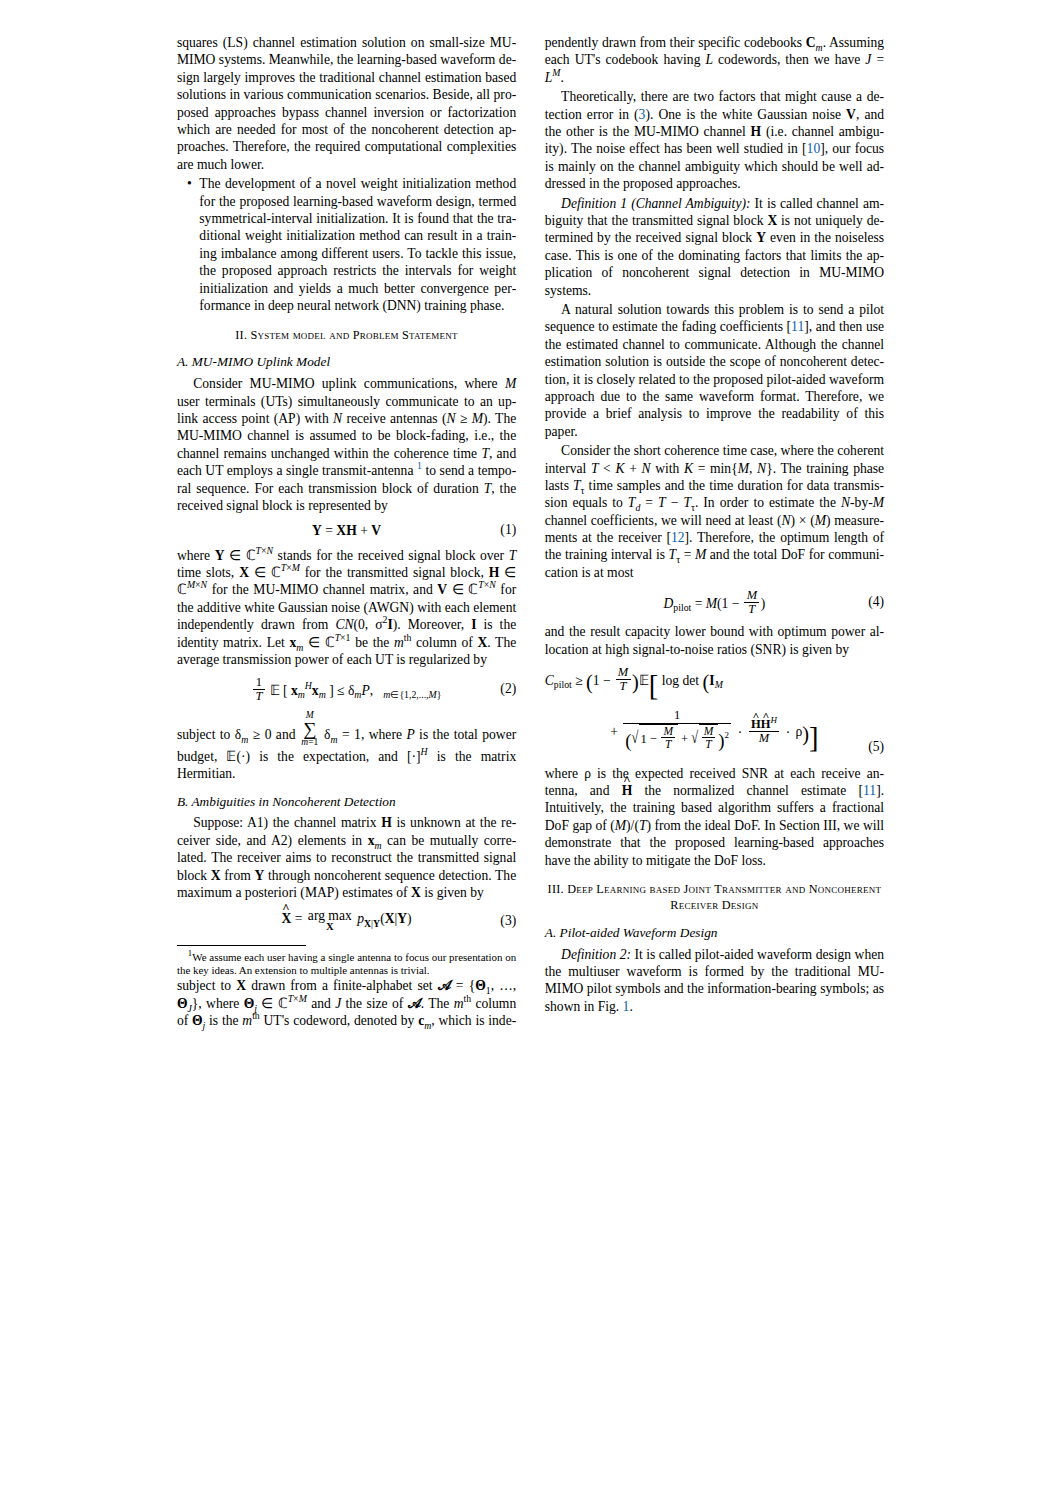squares (LS) channel estimation solution on small-size MU-MIMO systems. Meanwhile, the learning-based waveform design largely improves the traditional channel estimation based solutions in various communication scenarios. Beside, all proposed approaches bypass channel inversion or factorization which are needed for most of the noncoherent detection approaches. Therefore, the required computational complexities are much lower.
The development of a novel weight initialization method for the proposed learning-based waveform design, termed symmetrical-interval initialization. It is found that the traditional weight initialization method can result in a training imbalance among different users. To tackle this issue, the proposed approach restricts the intervals for weight initialization and yields a much better convergence performance in deep neural network (DNN) training phase.
II. System model and Problem Statement
A. MU-MIMO Uplink Model
Consider MU-MIMO uplink communications, where M user terminals (UTs) simultaneously communicate to an uplink access point (AP) with N receive antennas (N ≥ M). The MU-MIMO channel is assumed to be block-fading, i.e., the channel remains unchanged within the coherence time T, and each UT employs a single transmit-antenna 1 to send a temporal sequence. For each transmission block of duration T, the received signal block is represented by
Y = XH + V(1)
where Y ∈ ℂT×N stands for the received signal block over T time slots, X ∈ ℂT×M for the transmitted signal block, H ∈ ℂM×N for the MU-MIMO channel matrix, and V ∈ ℂT×N for the additive white Gaussian noise (AWGN) with each element independently drawn from CN(0, σ2I). Moreover, I is the identity matrix. Let xm ∈ ℂT×1 be the mth column of X. The average transmission power of each UT is regularized by
1 T 𝔼 [ xmHxm ] ≤ δmP, m∈{1,2,...,M}(2)
subject to δm ≥ 0 and M∑m=1 δm = 1, where P is the total power budget, 𝔼(·) is the expectation, and [·]H is the matrix Hermitian.
B. Ambiguities in Noncoherent Detection
Suppose: A1) the channel matrix H is unknown at the receiver side, and A2) elements in xm can be mutually correlated. The receiver aims to reconstruct the transmitted signal block X from Y through noncoherent sequence detection. The maximum a posteriori (MAP) estimates of X is given by
X = arg max X pX|Y(X|Y)(3)
1We assume each user having a single antenna to focus our presentation on the key ideas. An extension to multiple antennas is trivial.
subject to X drawn from a finite-alphabet set 𝒜 = {Θ1, …, ΘJ}, where Θj ∈ ℂT×M and J the size of 𝒜. The mth column of Θj is the mth UT's codeword, denoted by cm, which is independently drawn from their specific codebooks Cm. Assuming each UT's codebook having L codewords, then we have J = LM.
Theoretically, there are two factors that might cause a detection error in (3). One is the white Gaussian noise V, and the other is the MU-MIMO channel H (i.e. channel ambiguity). The noise effect has been well studied in [10], our focus is mainly on the channel ambiguity which should be well addressed in the proposed approaches.
Definition 1 (Channel Ambiguity): It is called channel ambiguity that the transmitted signal block X is not uniquely determined by the received signal block Y even in the noiseless case. This is one of the dominating factors that limits the application of noncoherent signal detection in MU-MIMO systems.
A natural solution towards this problem is to send a pilot sequence to estimate the fading coefficients [11], and then use the estimated channel to communicate. Although the channel estimation solution is outside the scope of noncoherent detection, it is closely related to the proposed pilot-aided waveform approach due to the same waveform format. Therefore, we provide a brief analysis to improve the readability of this paper.
Consider the short coherence time case, where the coherent interval T < K + N with K = min{M, N}. The training phase lasts Tτ time samples and the time duration for data transmission equals to Td = T − Tτ. In order to estimate the N-by-M channel coefficients, we will need at least (N) × (M) measurements at the receiver [12]. Therefore, the optimum length of the training interval is Tτ = M and the total DoF for communication is at most
Dpilot = M(1 − MT)(4)
and the result capacity lower bound with optimum power allocation at high signal-to-noise ratios (SNR) is given by
Cpilot ≥ (1 − MT) 𝔼[ log det (IM
+ 1(√1 − MT + √MT)2 · HHH M · ρ)] (5)
where ρ is the expected received SNR at each receive antenna, and H the normalized channel estimate [11]. Intuitively, the training based algorithm suffers a fractional DoF gap of (M)/(T) from the ideal DoF. In Section III, we will demonstrate that the proposed learning-based approaches have the ability to mitigate the DoF loss.
III. Deep Learning based Joint Transmitter and Noncoherent Receiver Design
A. Pilot-aided Waveform Design
Definition 2: It is called pilot-aided waveform design when the multiuser waveform is formed by the traditional MU-MIMO pilot symbols and the information-bearing symbols; as shown in Fig. 1.